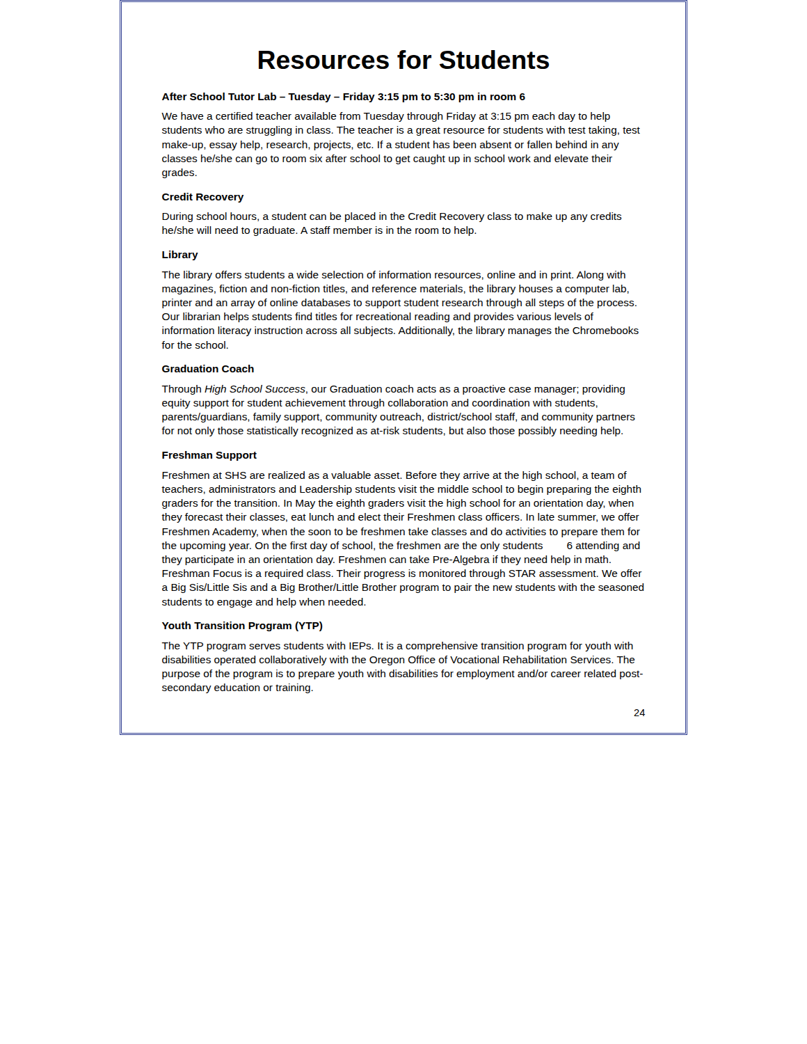Resources for Students
After School Tutor Lab – Tuesday – Friday 3:15 pm to 5:30 pm in room 6
We have a certified teacher available from Tuesday through Friday at 3:15 pm each day to help students who are struggling in class. The teacher is a great resource for students with test taking, test make-up, essay help, research, projects, etc. If a student has been absent or fallen behind in any classes he/she can go to room six after school to get caught up in school work and elevate their grades.
Credit Recovery
During school hours, a student can be placed in the Credit Recovery class to make up any credits he/she will need to graduate. A staff member is in the room to help.
Library
The library offers students a wide selection of information resources, online and in print. Along with magazines, fiction and non-fiction titles, and reference materials, the library houses a computer lab, printer and an array of online databases to support student research through all steps of the process. Our librarian helps students find titles for recreational reading and provides various levels of information literacy instruction across all subjects. Additionally, the library manages the Chromebooks for the school.
Graduation Coach
Through High School Success, our Graduation coach acts as a proactive case manager; providing equity support for student achievement through collaboration and coordination with students, parents/guardians, family support, community outreach, district/school staff, and community partners for not only those statistically recognized as at-risk students, but also those possibly needing help.
Freshman Support
Freshmen at SHS are realized as a valuable asset. Before they arrive at the high school, a team of teachers, administrators and Leadership students visit the middle school to begin preparing the eighth graders for the transition. In May the eighth graders visit the high school for an orientation day, when they forecast their classes, eat lunch and elect their Freshmen class officers. In late summer, we offer Freshmen Academy, when the soon to be freshmen take classes and do activities to prepare them for the upcoming year. On the first day of school, the freshmen are the only students 6 attending and they participate in an orientation day. Freshmen can take Pre-Algebra if they need help in math. Freshman Focus is a required class. Their progress is monitored through STAR assessment. We offer a Big Sis/Little Sis and a Big Brother/Little Brother program to pair the new students with the seasoned students to engage and help when needed.
Youth Transition Program (YTP)
The YTP program serves students with IEPs. It is a comprehensive transition program for youth with disabilities operated collaboratively with the Oregon Office of Vocational Rehabilitation Services. The purpose of the program is to prepare youth with disabilities for employment and/or career related post-secondary education or training.
24